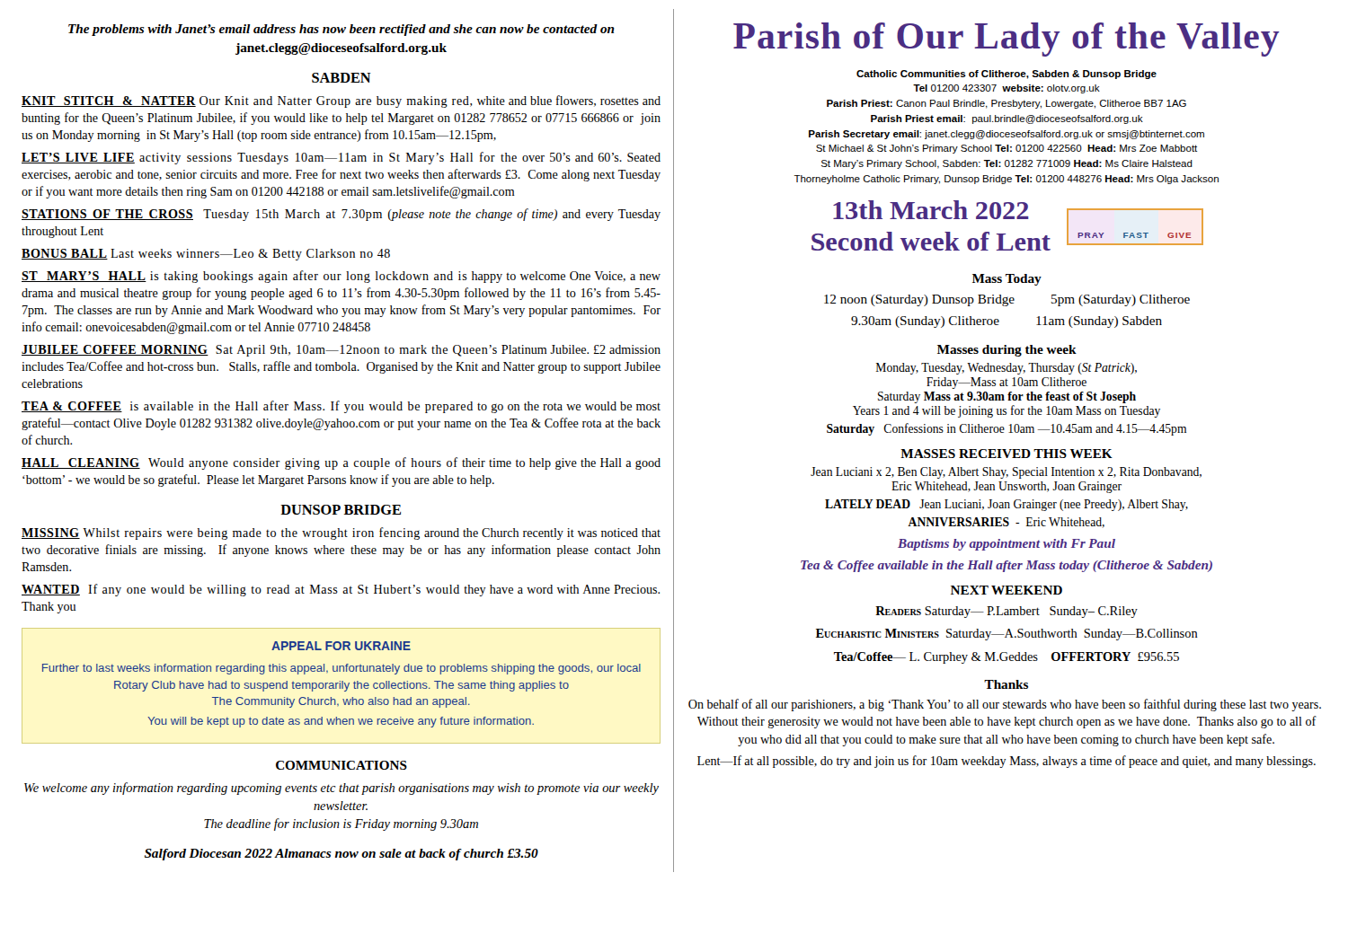The problems with Janet’s email address has now been rectified and she can now be contacted on janet.clegg@dioceseofsalford.org.uk
SABDEN
KNIT STITCH & NATTER Our Knit and Natter Group are busy making red, white and blue flowers, rosettes and bunting for the Queen’s Platinum Jubilee, if you would like to help tel Margaret on 01282 778652 or 07715 666866 or join us on Monday morning in St Mary’s Hall (top room side entrance) from 10.15am—12.15pm,
LET’S LIVE LIFE activity sessions Tuesdays 10am—11am in St Mary’s Hall for the over 50’s and 60’s. Seated exercises, aerobic and tone, senior circuits and more. Free for next two weeks then afterwards £3. Come along next Tuesday or if you want more details then ring Sam on 01200 442188 or email sam.letslivelife@gmail.com
STATIONS OF THE CROSS Tuesday 15th March at 7.30pm (please note the change of time) and every Tuesday throughout Lent
BONUS BALL Last weeks winners—Leo & Betty Clarkson no 48
ST MARY’S HALL is taking bookings again after our long lockdown and is happy to welcome One Voice, a new drama and musical theatre group for young people aged 6 to 11’s from 4.30-5.30pm followed by the 11 to 16’s from 5.45-7pm. The classes are run by Annie and Mark Woodward who you may know from St Mary’s very popular pantomimes. For info cemail: onevoicesabden@gmail.com or tel Annie 07710 248458
JUBILEE COFFEE MORNING Sat April 9th, 10am—12noon to mark the Queen’s Platinum Jubilee. £2 admission includes Tea/Coffee and hot-cross bun. Stalls, raffle and tombola. Organised by the Knit and Natter group to support Jubilee celebrations
TEA & COFFEE is available in the Hall after Mass. If you would be prepared to go on the rota we would be most grateful—contact Olive Doyle 01282 931382 olive.doyle@yahoo.com or put your name on the Tea & Coffee rota at the back of church.
HALL CLEANING Would anyone consider giving up a couple of hours of their time to help give the Hall a good ‘bottom’ - we would be so grateful. Please let Margaret Parsons know if you are able to help.
DUNSOP BRIDGE
MISSING Whilst repairs were being made to the wrought iron fencing around the Church recently it was noticed that two decorative finials are missing. If anyone knows where these may be or has any information please contact John Ramsden.
WANTED If any one would be willing to read at Mass at St Hubert’s would they have a word with Anne Precious. Thank you
APPEAL FOR UKRAINE
Further to last weeks information regarding this appeal, unfortunately due to problems shipping the goods, our local Rotary Club have had to suspend temporarily the collections. The same thing applies to
The Community Church, who also had an appeal.
You will be kept up to date as and when we receive any future information.
COMMUNICATIONS
We welcome any information regarding upcoming events etc that parish organisations may wish to promote via our weekly newsletter.
The deadline for inclusion is Friday morning 9.30am
Salford Diocesan 2022 Almanacs now on sale at back of church £3.50
Parish of Our Lady of the Valley
Catholic Communities of Clitheroe, Sabden & Dunsop Bridge
Tel 01200 423307 website: olotv.org.uk
Parish Priest: Canon Paul Brindle, Presbytery, Lowergate, Clitheroe BB7 1AG
Parish Priest email: paul.brindle@dioceseofsalford.org.uk
Parish Secretary email: janet.clegg@dioceseofsalford.org.uk or smsj@btinternet.com
St Michael & St John’s Primary School Tel: 01200 422560 Head: Mrs Zoe Mabbott
St Mary’s Primary School, Sabden: Tel: 01282 771009 Head: Ms Claire Halstead
Thorneyholme Catholic Primary, Dunsop Bridge Tel: 01200 448276 Head: Mrs Olga Jackson
13th March 2022
Second week of Lent
PRAY
FAST
GIVE
Mass Today
12 noon (Saturday) Dunsop Bridge 5pm (Saturday) Clitheroe
9.30am (Sunday) Clitheroe 11am (Sunday) Sabden
Masses during the week
Monday, Tuesday, Wednesday, Thursday (St Patrick),
Friday—Mass at 10am Clitheroe
Saturday Mass at 9.30am for the feast of St Joseph
Years 1 and 4 will be joining us for the 10am Mass on Tuesday
Saturday Confessions in Clitheroe 10am —10.45am and 4.15—4.45pm
MASSES RECEIVED THIS WEEK
Jean Luciani x 2, Ben Clay, Albert Shay, Special Intention x 2, Rita Donbavand,
Eric Whitehead, Jean Unsworth, Joan Grainger
LATELY DEAD Jean Luciani, Joan Grainger (nee Preedy), Albert Shay,
ANNIVERSARIES - Eric Whitehead,
Baptisms by appointment with Fr Paul
Tea & Coffee available in the Hall after Mass today (Clitheroe & Sabden)
NEXT WEEKEND
Readers Saturday— P.Lambert Sunday– C.Riley
Eucharistic Ministers Saturday—A.Southworth Sunday—B.Collinson
Tea/Coffee— L. Curphey & M.Geddes OFFERTORY £956.55
Thanks
On behalf of all our parishioners, a big ‘Thank You’ to all our stewards who have been so faithful during these last two years. Without their generosity we would not have been able to have kept church open as we have done. Thanks also go to all of you who did all that you could to make sure that all who have been coming to church have been kept safe.
Lent—If at all possible, do try and join us for 10am weekday Mass, always a time of peace and quiet, and many blessings.